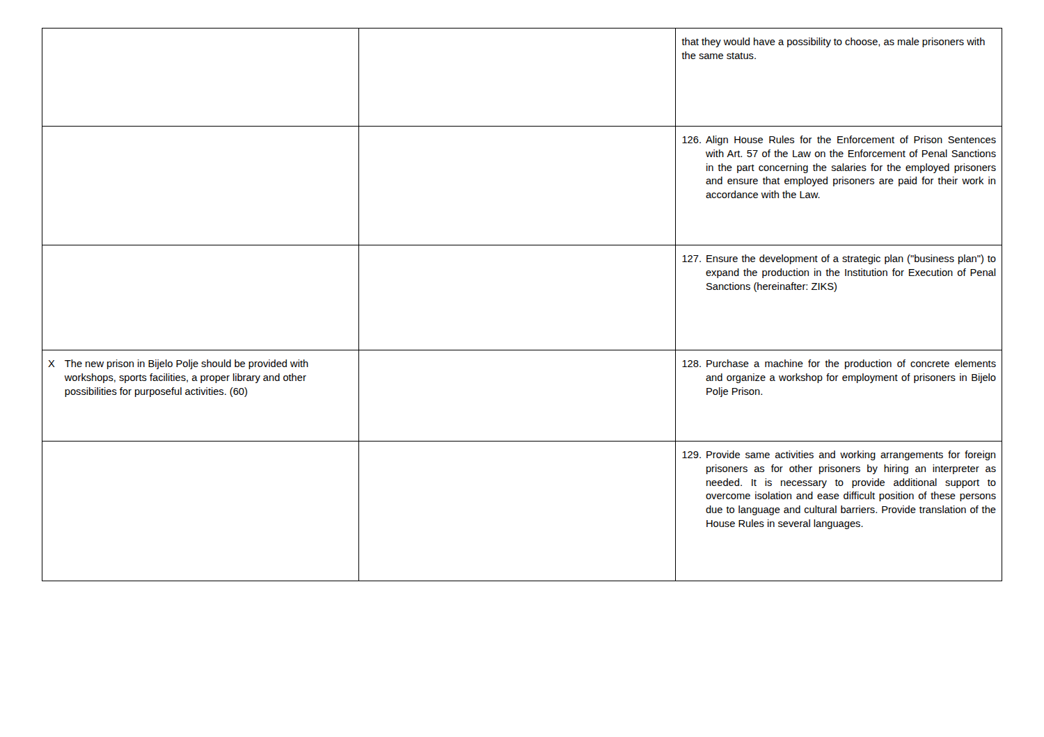| | | that they would have a possibility to choose, as male prisoners with the same status. |
| | | 126. Align House Rules for the Enforcement of Prison Sentences with Art. 57 of the Law on the Enforcement of Penal Sanctions in the part concerning the salaries for the employed prisoners and ensure that employed prisoners are paid for their work in accordance with the Law. |
| | | 127. Ensure the development of a strategic plan ("business plan") to expand the production in the Institution for Execution of Penal Sanctions (hereinafter: ZIKS) |
| X The new prison in Bijelo Polje should be provided with workshops, sports facilities, a proper library and other possibilities for purposeful activities. (60) | | 128. Purchase a machine for the production of concrete elements and organize a workshop for employment of prisoners in Bijelo Polje Prison. |
| | | 129. Provide same activities and working arrangements for foreign prisoners as for other prisoners by hiring an interpreter as needed. It is necessary to provide additional support to overcome isolation and ease difficult position of these persons due to language and cultural barriers. Provide translation of the House Rules in several languages. |